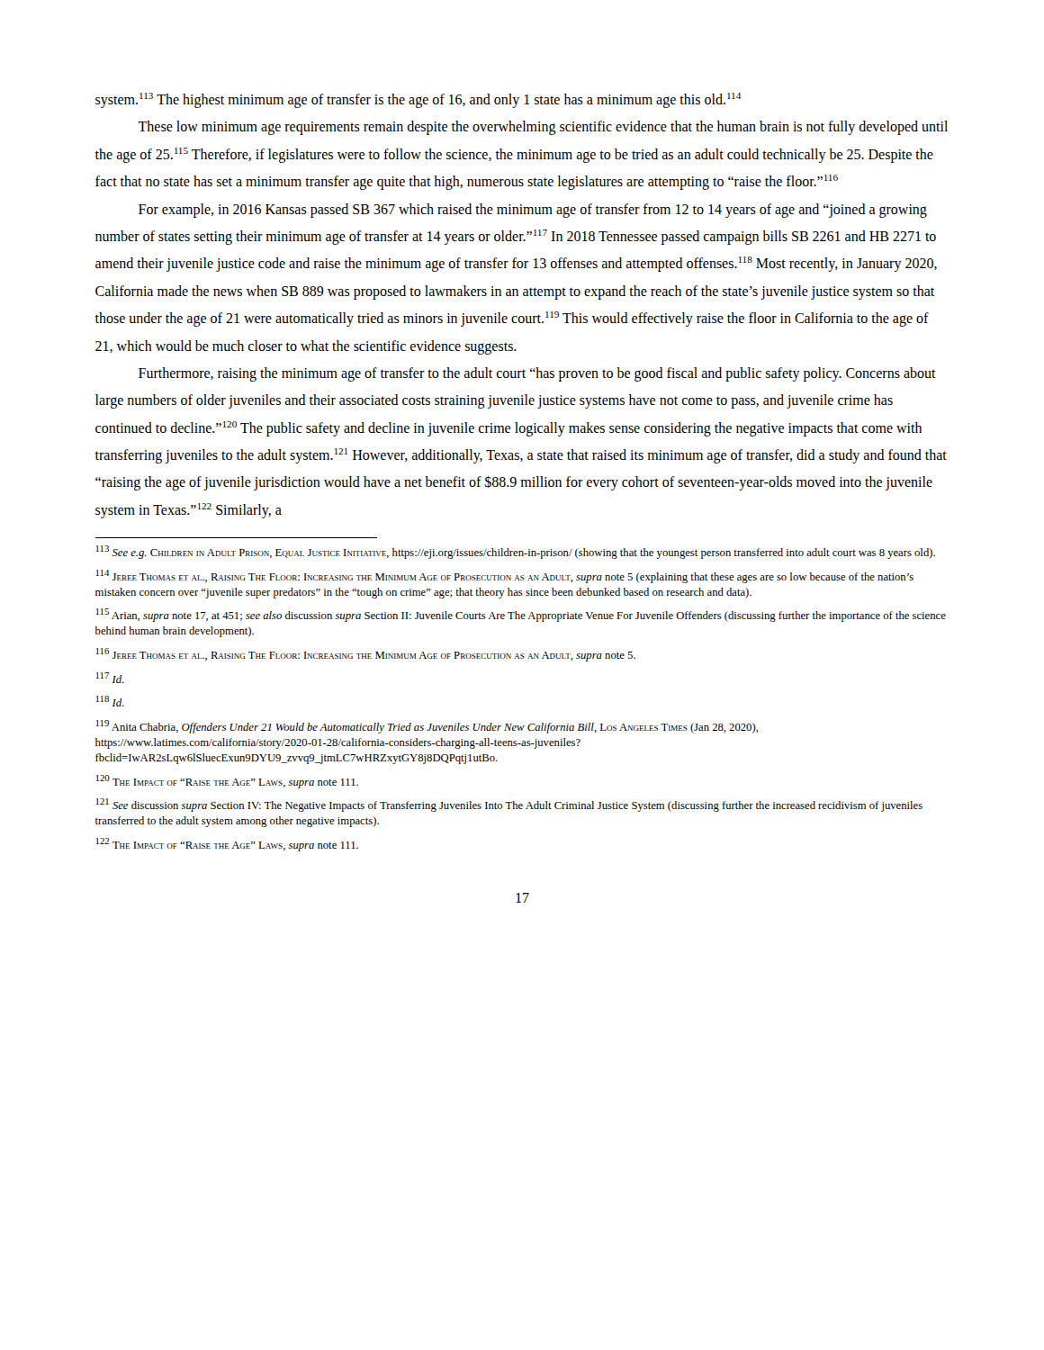system.113 The highest minimum age of transfer is the age of 16, and only 1 state has a minimum age this old.114
These low minimum age requirements remain despite the overwhelming scientific evidence that the human brain is not fully developed until the age of 25.115 Therefore, if legislatures were to follow the science, the minimum age to be tried as an adult could technically be 25. Despite the fact that no state has set a minimum transfer age quite that high, numerous state legislatures are attempting to “raise the floor.”116
For example, in 2016 Kansas passed SB 367 which raised the minimum age of transfer from 12 to 14 years of age and “joined a growing number of states setting their minimum age of transfer at 14 years or older.”117 In 2018 Tennessee passed campaign bills SB 2261 and HB 2271 to amend their juvenile justice code and raise the minimum age of transfer for 13 offenses and attempted offenses.118 Most recently, in January 2020, California made the news when SB 889 was proposed to lawmakers in an attempt to expand the reach of the state’s juvenile justice system so that those under the age of 21 were automatically tried as minors in juvenile court.119 This would effectively raise the floor in California to the age of 21, which would be much closer to what the scientific evidence suggests.
Furthermore, raising the minimum age of transfer to the adult court “has proven to be good fiscal and public safety policy. Concerns about large numbers of older juveniles and their associated costs straining juvenile justice systems have not come to pass, and juvenile crime has continued to decline.”120 The public safety and decline in juvenile crime logically makes sense considering the negative impacts that come with transferring juveniles to the adult system.121 However, additionally, Texas, a state that raised its minimum age of transfer, did a study and found that “raising the age of juvenile jurisdiction would have a net benefit of $88.9 million for every cohort of seventeen-year-olds moved into the juvenile system in Texas.”122 Similarly, a
113 See e.g. Children in Adult Prison, Equal Justice Initiative, https://eji.org/issues/children-in-prison/ (showing that the youngest person transferred into adult court was 8 years old).
114 Jeree Thomas et al., Raising The Floor: Increasing the Minimum Age of Prosecution as an Adult, supra note 5 (explaining that these ages are so low because of the nation’s mistaken concern over “juvenile super predators” in the “tough on crime” age; that theory has since been debunked based on research and data).
115 Arian, supra note 17, at 451; see also discussion supra Section II: Juvenile Courts Are The Appropriate Venue For Juvenile Offenders (discussing further the importance of the science behind human brain development).
116 Jeree Thomas et al., Raising The Floor: Increasing the Minimum Age of Prosecution as an Adult, supra note 5.
117 Id.
118 Id.
119 Anita Chabria, Offenders Under 21 Would be Automatically Tried as Juveniles Under New California Bill, Los Angeles Times (Jan 28, 2020), https://www.latimes.com/california/story/2020-01-28/california-considers-charging-all-teens-as-juveniles?fbclid=IwAR2sLqw6lSluecExun9DYU9_zvvq9_jtmLC7wHRZxytGY8j8DQPqtj1utBo.
120 The Impact of “Raise the Age” Laws, supra note 111.
121 See discussion supra Section IV: The Negative Impacts of Transferring Juveniles Into The Adult Criminal Justice System (discussing further the increased recidivism of juveniles transferred to the adult system among other negative impacts).
122 The Impact of “Raise the Age” Laws, supra note 111.
17